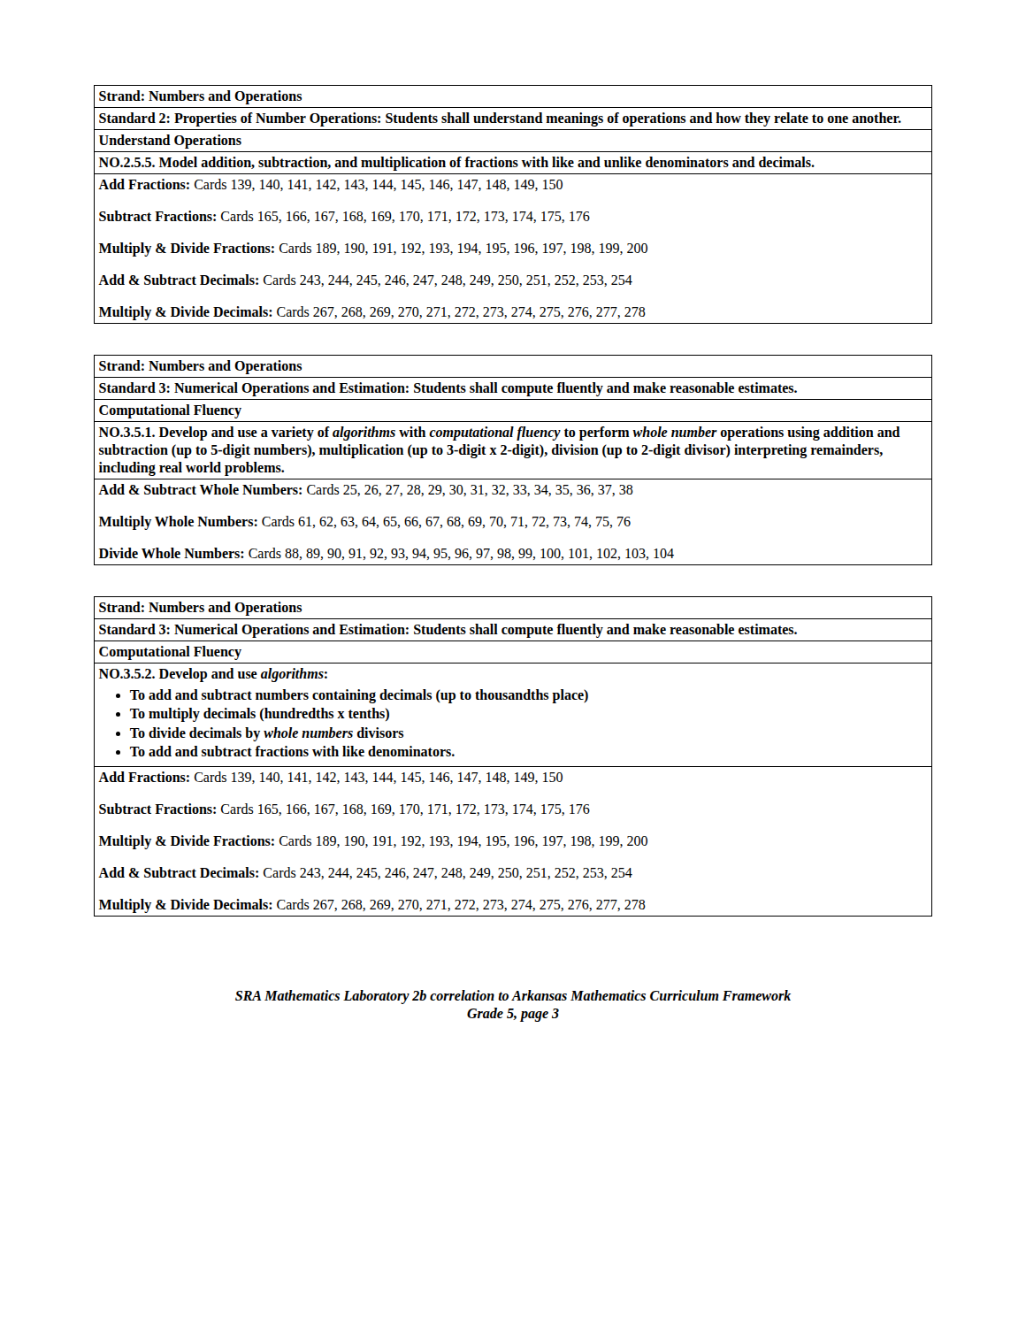| Strand: Numbers and Operations |
| Standard 2: Properties of Number Operations: Students shall understand meanings of operations and how they relate to one another. |
| Understand Operations |
| NO.2.5.5. Model addition, subtraction, and multiplication of fractions with like and unlike denominators and decimals. |
| Add Fractions: Cards 139, 140, 141, 142, 143, 144, 145, 146, 147, 148, 149, 150 Subtract Fractions: Cards 165, 166, 167, 168, 169, 170, 171, 172, 173, 174, 175, 176 Multiply & Divide Fractions: Cards 189, 190, 191, 192, 193, 194, 195, 196, 197, 198, 199, 200 Add & Subtract Decimals: Cards 243, 244, 245, 246, 247, 248, 249, 250, 251, 252, 253, 254 Multiply & Divide Decimals: Cards 267, 268, 269, 270, 271, 272, 273, 274, 275, 276, 277, 278 |
| Strand: Numbers and Operations |
| Standard 3: Numerical Operations and Estimation: Students shall compute fluently and make reasonable estimates. |
| Computational Fluency |
| NO.3.5.1. Develop and use a variety of algorithms with computational fluency to perform whole number operations using addition and subtraction (up to 5-digit numbers), multiplication (up to 3-digit x 2-digit), division (up to 2-digit divisor) interpreting remainders, including real world problems. |
| Add & Subtract Whole Numbers: Cards 25, 26, 27, 28, 29, 30, 31, 32, 33, 34, 35, 36, 37, 38 Multiply Whole Numbers: Cards 61, 62, 63, 64, 65, 66, 67, 68, 69, 70, 71, 72, 73, 74, 75, 76 Divide Whole Numbers: Cards 88, 89, 90, 91, 92, 93, 94, 95, 96, 97, 98, 99, 100, 101, 102, 103, 104 |
| Strand: Numbers and Operations |
| Standard 3: Numerical Operations and Estimation: Students shall compute fluently and make reasonable estimates. |
| Computational Fluency |
| NO.3.5.2. Develop and use algorithms : To add and subtract numbers containing decimals (up to thousandths place) To multiply decimals (hundredths x tenths) To divide decimals by whole numbers divisors To add and subtract fractions with like denominators. |
| Add Fractions: Cards 139, 140, 141, 142, 143, 144, 145, 146, 147, 148, 149, 150 Subtract Fractions: Cards 165, 166, 167, 168, 169, 170, 171, 172, 173, 174, 175, 176 Multiply & Divide Fractions: Cards 189, 190, 191, 192, 193, 194, 195, 196, 197, 198, 199, 200 Add & Subtract Decimals: Cards 243, 244, 245, 246, 247, 248, 249, 250, 251, 252, 253, 254 Multiply & Divide Decimals: Cards 267, 268, 269, 270, 271, 272, 273, 274, 275, 276, 277, 278 |
SRA Mathematics Laboratory 2b correlation to Arkansas Mathematics Curriculum Framework
Grade 5, page 3